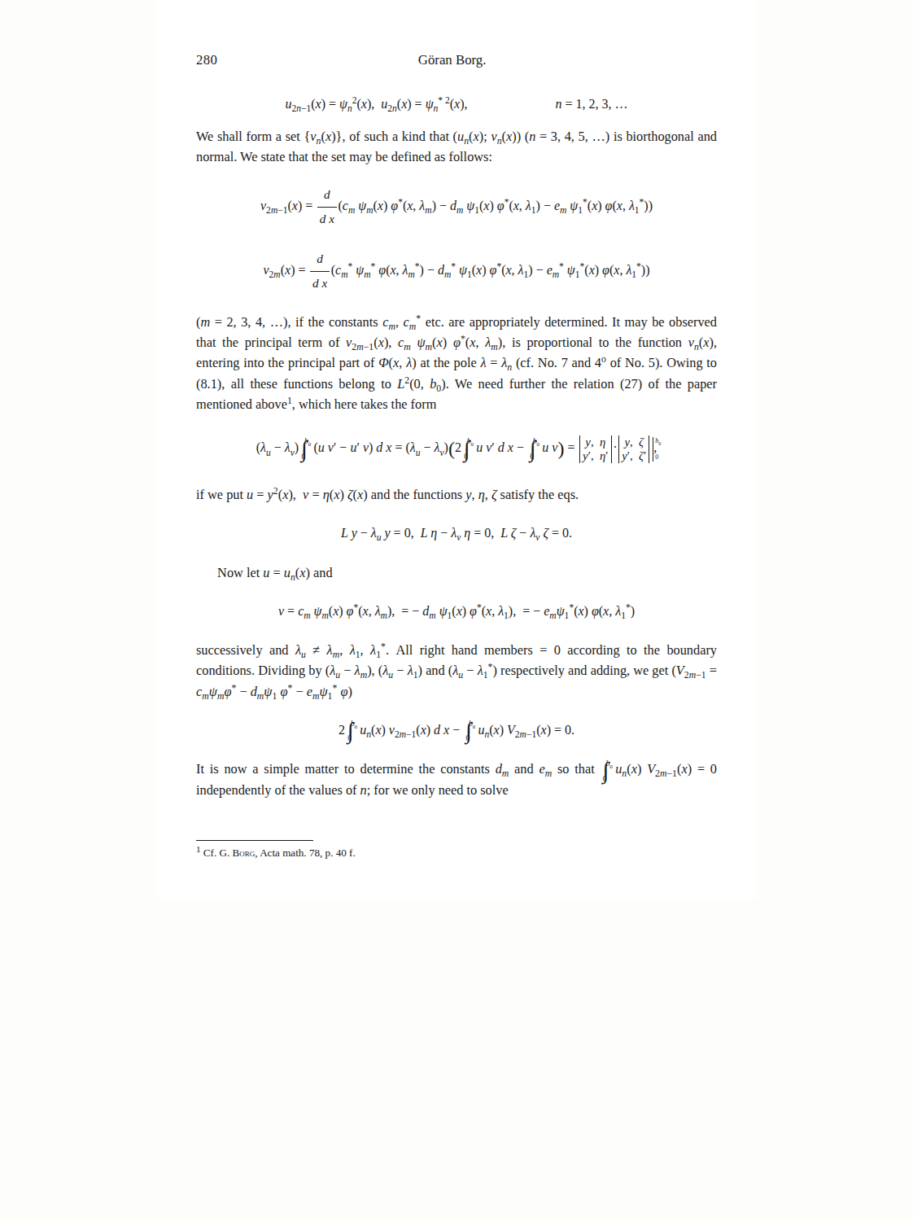280
Göran Borg.
u2n−1(x) = ψn2(x), u2n(x) = ψn* 2(x), n = 1, 2, 3, …
We shall form a set {vn(x)}, of such a kind that (un(x); vn(x)) (n = 3, 4, 5, …) is biorthogonal and normal. We state that the set may be defined as follows:
v2m−1(x) = dd x(cm ψm(x) φ*(x, λm) − dm ψ1(x) φ*(x, λ1) − em ψ1*(x) φ(x, λ1*))
v2m(x) = dd x(cm* ψm* φ(x, λm*) − dm* ψ1(x) φ*(x, λ1) − em* ψ1*(x) φ(x, λ1*))
(m = 2, 3, 4, …), if the constants cm, cm* etc. are appropriately determined. It may be observed that the principal term of v2m−1(x), cm ψm(x) φ*(x, λm), is proportional to the function vn(x), entering into the principal part of Φ(x, λ) at the pole λ = λn (cf. No. 7 and 4o of No. 5). Owing to (8.1), all these functions belong to L2(0, b0). We need further the relation (27) of the paper mentioned above1, which here takes the form
(λu − λv)∫b00(u v′ − u′ v) d x = (λu − λv)(2∫b00 u v′ d x − ∫b00 u v) = y, η y′, η′·y, ζ y′, ζ′b00,
if we put u = y2(x), v = η(x) ζ(x) and the functions y, η, ζ satisfy the eqs.
L y − λu y = 0, L η − λv η = 0, L ζ − λv ζ = 0.
Now let u = un(x) and
v = cm ψm(x) φ*(x, λm), = − dm ψ1(x) φ*(x, λ1), = − emψ1*(x) φ(x, λ1*)
successively and λu ≠ λm, λ1, λ1*. All right hand members = 0 according to the boundary conditions. Dividing by (λu − λm), (λu − λ1) and (λu − λ1*) respectively and adding, we get (V2m−1 = cmψmφ* − dmψ1 φ* − emψ1* φ)
2∫b00 un(x) v2m−1(x) d x − ∫b00 un(x) V2m−1(x) = 0.
It is now a simple matter to determine the constants dm and em so that ∫b00 un(x) V2m−1(x) = 0 independently of the values of n; for we only need to solve
1 Cf. G. Borg, Acta math. 78, p. 40 f.